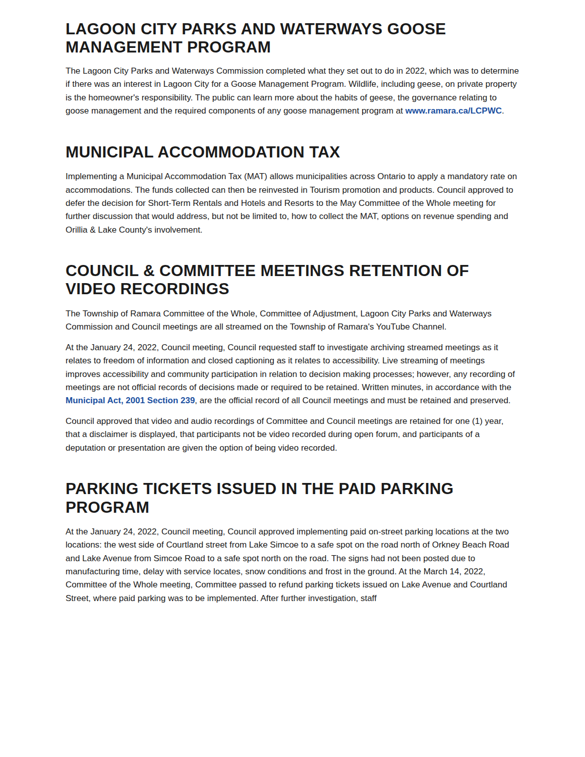Lagoon City Parks and Waterways Goose Management Program
The Lagoon City Parks and Waterways Commission completed what they set out to do in 2022, which was to determine if there was an interest in Lagoon City for a Goose Management Program. Wildlife, including geese, on private property is the homeowner's responsibility. The public can learn more about the habits of geese, the governance relating to goose management and the required components of any goose management program at www.ramara.ca/LCPWC.
Municipal Accommodation Tax
Implementing a Municipal Accommodation Tax (MAT) allows municipalities across Ontario to apply a mandatory rate on accommodations. The funds collected can then be reinvested in Tourism promotion and products. Council approved to defer the decision for Short-Term Rentals and Hotels and Resorts to the May Committee of the Whole meeting for further discussion that would address, but not be limited to, how to collect the MAT, options on revenue spending and Orillia & Lake County's involvement.
Council & Committee Meetings Retention of Video Recordings
The Township of Ramara Committee of the Whole, Committee of Adjustment, Lagoon City Parks and Waterways Commission and Council meetings are all streamed on the Township of Ramara's YouTube Channel.
At the January 24, 2022, Council meeting, Council requested staff to investigate archiving streamed meetings as it relates to freedom of information and closed captioning as it relates to accessibility. Live streaming of meetings improves accessibility and community participation in relation to decision making processes; however, any recording of meetings are not official records of decisions made or required to be retained. Written minutes, in accordance with the Municipal Act, 2001 Section 239, are the official record of all Council meetings and must be retained and preserved.
Council approved that video and audio recordings of Committee and Council meetings are retained for one (1) year, that a disclaimer is displayed, that participants not be video recorded during open forum, and participants of a deputation or presentation are given the option of being video recorded.
Parking Tickets Issued in the Paid Parking Program
At the January 24, 2022, Council meeting, Council approved implementing paid on-street parking locations at the two locations: the west side of Courtland street from Lake Simcoe to a safe spot on the road north of Orkney Beach Road and Lake Avenue from Simcoe Road to a safe spot north on the road. The signs had not been posted due to manufacturing time, delay with service locates, snow conditions and frost in the ground. At the March 14, 2022, Committee of the Whole meeting, Committee passed to refund parking tickets issued on Lake Avenue and Courtland Street, where paid parking was to be implemented. After further investigation, staff